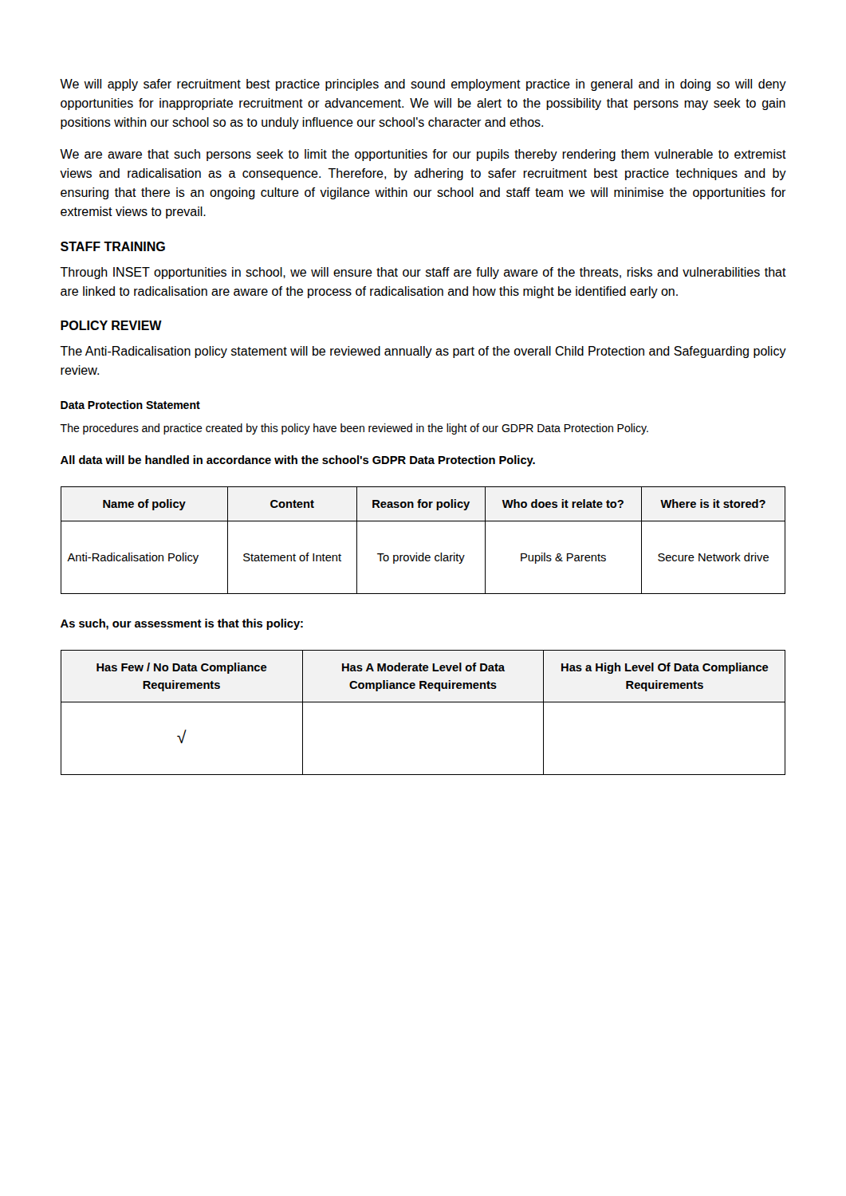We will apply safer recruitment best practice principles and sound employment practice in general and in doing so will deny opportunities for inappropriate recruitment or advancement. We will be alert to the possibility that persons may seek to gain positions within our school so as to unduly influence our school's character and ethos.
We are aware that such persons seek to limit the opportunities for our pupils thereby rendering them vulnerable to extremist views and radicalisation as a consequence. Therefore, by adhering to safer recruitment best practice techniques and by ensuring that there is an ongoing culture of vigilance within our school and staff team we will minimise the opportunities for extremist views to prevail.
Staff Training
Through INSET opportunities in school, we will ensure that our staff are fully aware of the threats, risks and vulnerabilities that are linked to radicalisation are aware of the process of radicalisation and how this might be identified early on.
Policy Review
The Anti-Radicalisation policy statement will be reviewed annually as part of the overall Child Protection and Safeguarding policy review.
Data Protection Statement
The procedures and practice created by this policy have been reviewed in the light of our GDPR Data Protection Policy.
All data will be handled in accordance with the school's GDPR Data Protection Policy.
| Name of policy | Content | Reason for policy | Who does it relate to? | Where is it stored? |
| --- | --- | --- | --- | --- |
| Anti-Radicalisation Policy | Statement of Intent | To provide clarity | Pupils & Parents | Secure Network drive |
As such, our assessment is that this policy:
| Has Few / No Data Compliance Requirements | Has A Moderate Level of Data Compliance Requirements | Has a High Level Of Data Compliance Requirements |
| --- | --- | --- |
| √ | | |